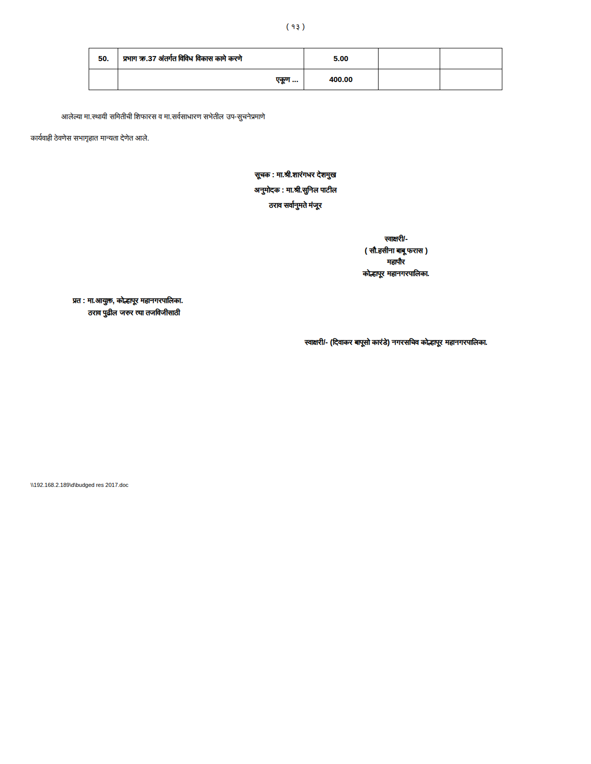( १३ )
| 50. | प्रभाग क्र.37 अंतर्गत विविध विकास कामे करणे | 5.00 | | |
| | एकूण ... | 400.00 | | |
आलेल्या मा.स्थायी समितीची शिफारस व मा.सर्वसाधारण सभेतील उप-सुचनेप्रमाणे
कार्यवाही ठेवणेस सभागृहात मान्यता देणेत आले.
सूचक : मा.श्री.शारंगधर देशमुख अनुमोदक : मा.श्री.सुनिल पाटील ठराव सर्वानुमते मंजूर
स्वाक्षरी/- ( सौ.हसीना बाबू फरास ) महापौर कोल्हापूर महानगरपालिका.
प्रत : मा.आयुक्त, कोल्हापूर महानगरपालिका. ठराव पुढील जरुर त्या तजविजीसाठी
स्वाक्षरी/- (दिवाकर बापूसो कारंडे) नगरसचिव कोल्हापूर महानगरपालिका.
\\192.168.2.189\d\budged res 2017.doc